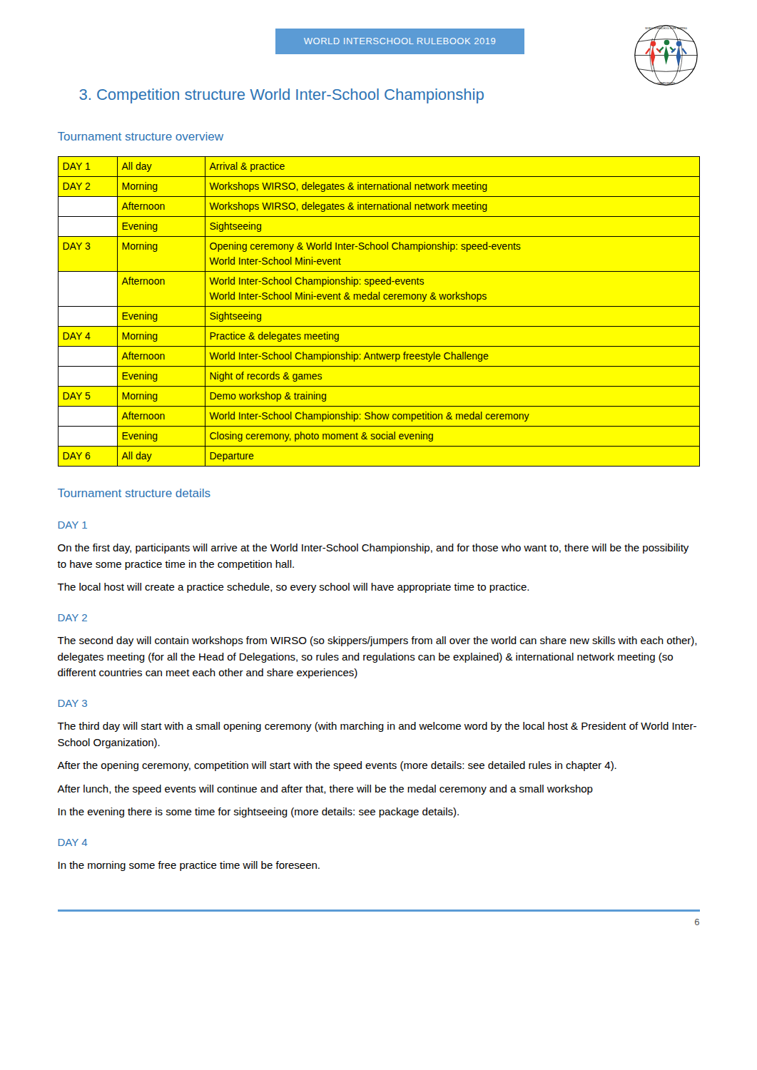WORLD INTERSCHOOL RULEBOOK 2019
WORLD INTERSCHOOL ROPE SKIPPING CHAMPIONSHIPS
3. Competition structure World Inter-School Championship
Tournament structure overview
| DAY 1 | All day | Arrival & practice |
| DAY 2 | Morning | Workshops WIRSO, delegates & international network meeting |
| | Afternoon | Workshops WIRSO, delegates & international network meeting |
| | Evening | Sightseeing |
| DAY 3 | Morning | Opening ceremony & World Inter-School Championship: speed-events World Inter-School Mini-event |
| | Afternoon | World Inter-School Championship: speed-events World Inter-School Mini-event & medal ceremony & workshops |
| | Evening | Sightseeing |
| DAY 4 | Morning | Practice & delegates meeting |
| | Afternoon | World Inter-School Championship: Antwerp freestyle Challenge |
| | Evening | Night of records & games |
| DAY 5 | Morning | Demo workshop & training |
| | Afternoon | World Inter-School Championship: Show competition & medal ceremony |
| | Evening | Closing ceremony, photo moment & social evening |
| DAY 6 | All day | Departure |
Tournament structure details
DAY 1
On the first day, participants will arrive at the World Inter-School Championship, and for those who want to, there will be the possibility to have some practice time in the competition hall.
The local host will create a practice schedule, so every school will have appropriate time to practice.
DAY 2
The second day will contain workshops from WIRSO (so skippers/jumpers from all over the world can share new skills with each other), delegates meeting (for all the Head of Delegations, so rules and regulations can be explained) & international network meeting (so different countries can meet each other and share experiences)
DAY 3
The third day will start with a small opening ceremony (with marching in and welcome word by the local host & President of World Inter-School Organization).
After the opening ceremony, competition will start with the speed events (more details: see detailed rules in chapter 4).
After lunch, the speed events will continue and after that, there will be the medal ceremony and a small workshop
In the evening there is some time for sightseeing (more details: see package details).
DAY 4
In the morning some free practice time will be foreseen.
6